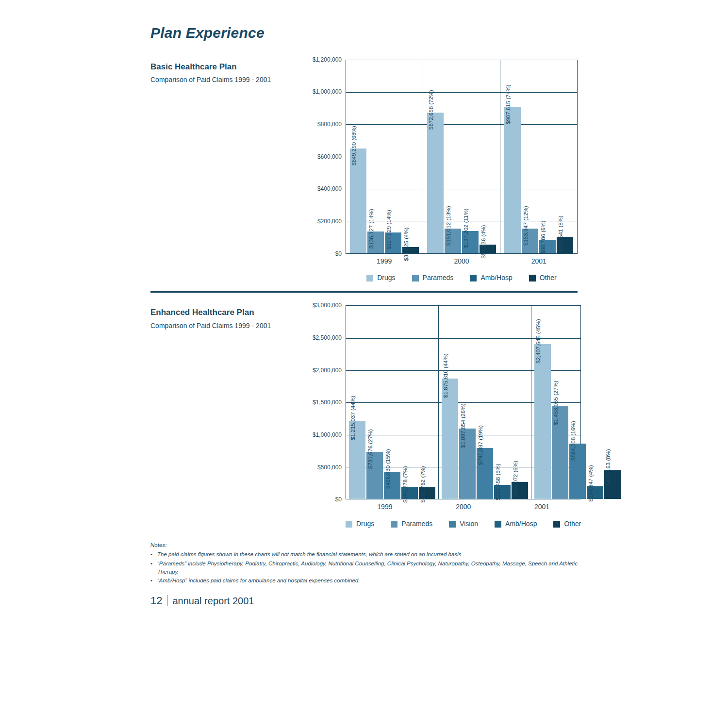Plan Experience
Basic Healthcare Plan
Comparison of Paid Claims 1999 - 2001
$1,200,000 $1,000,000 $800,000 $600,000 $400,000 $200,000 $0
$649,290 (68%)
$136,127 (14%)
$127,029 (14%)
$38,625 (4%)
$872,658 (72%)
$151,012 (13%)
$137,202 (11%)
$51,336 (4%)
$907,615 (74%)
$153,347 (12%)
$80,786 (6%)
$102,541 (8%)
1999
2000
2001
Drugs
Parameds
Amb/Hosp
Other
Enhanced Healthcare Plan
Comparison of Paid Claims 1999 - 2001
$3,000,000 $2,500,000 $2,000,000 $1,500,000 $1,000,000 $500,000 $0
$1,215,037 (44%)
$731,676 (27%)
$426,030 (15%)
$185,278 (7%)
$181,762 (7%)
$1,875,810 (44%)
$1,097,854 (26%)
$790,887 (19%)
$221,458 (5%)
$266,072 (6%)
$2,407,645 (45%)
$1,453,065 (27%)
$864,108 (16%)
$194,847 (4%)
$445,163 (8%)
1999
2000
2001
Drugs
Parameds
Vision
Amb/Hosp
Other
Notes:
The paid claims figures shown in these charts will not match the financial statements, which are stated on an incurred basis.
“Parameds” include Physiotherapy, Podiatry, Chiropractic, Audiology, Nutritional Counselling, Clinical Psychology, Naturopathy, Osteopathy, Massage, Speech and Athletic Therapy.
“Amb/Hosp” includes paid claims for ambulance and hospital expenses combined.
12 annual report 2001